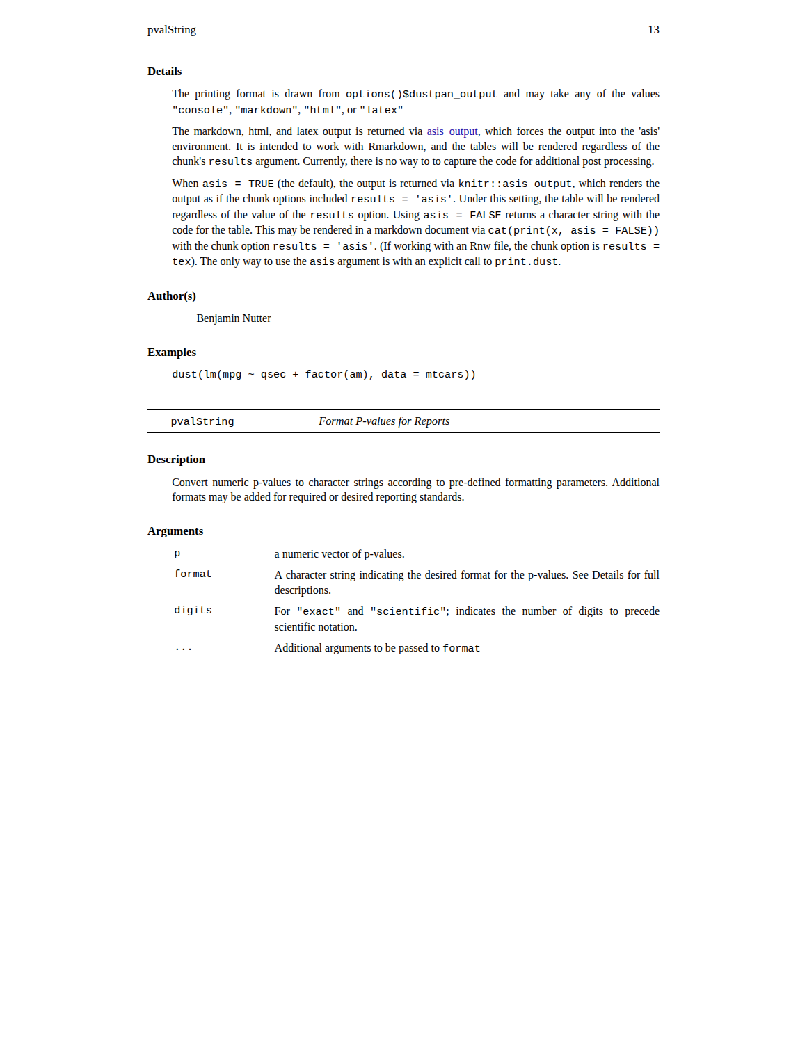pvalString 13
Details
The printing format is drawn from options()$dustpan_output and may take any of the values "console", "markdown", "html", or "latex"
The markdown, html, and latex output is returned via asis_output, which forces the output into the 'asis' environment. It is intended to work with Rmarkdown, and the tables will be rendered regardless of the chunk's results argument. Currently, there is no way to to capture the code for additional post processing.
When asis = TRUE (the default), the output is returned via knitr::asis_output, which renders the output as if the chunk options included results = 'asis'. Under this setting, the table will be rendered regardless of the value of the results option. Using asis = FALSE returns a character string with the code for the table. This may be rendered in a markdown document via cat(print(x, asis = FALSE)) with the chunk option results = 'asis'. (If working with an Rnw file, the chunk option is results = tex). The only way to use the asis argument is with an explicit call to print.dust.
Author(s)
Benjamin Nutter
Examples
dust(lm(mpg ~ qsec + factor(am), data = mtcars))
pvalString Format P-values for Reports
Description
Convert numeric p-values to character strings according to pre-defined formatting parameters. Additional formats may be added for required or desired reporting standards.
Arguments
p
a numeric vector of p-values.
format
A character string indicating the desired format for the p-values. See Details for full descriptions.
digits
For "exact" and "scientific"; indicates the number of digits to precede scientific notation.
...
Additional arguments to be passed to format